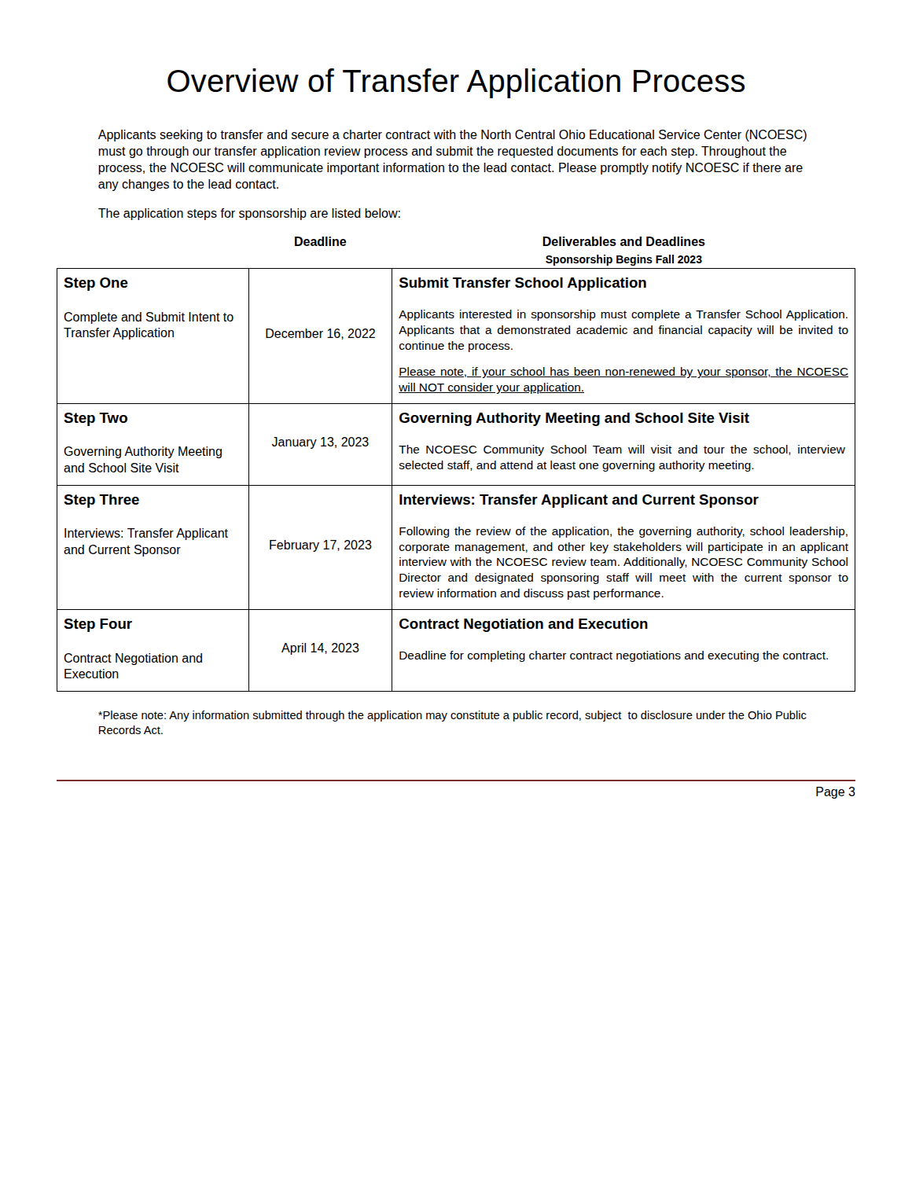Overview of Transfer Application Process
Applicants seeking to transfer and secure a charter contract with the North Central Ohio Educational Service Center (NCOESC) must go through our transfer application review process and submit the requested documents for each step. Throughout the process, the NCOESC will communicate important information to the lead contact. Please promptly notify NCOESC if there are any changes to the lead contact.
The application steps for sponsorship are listed below:
Deadline
Deliverables and Deadlines
Sponsorship Begins Fall 2023
| Step One Complete and Submit Intent to Transfer Application | December 16, 2022 | Submit Transfer School Application Applicants interested in sponsorship must complete a Transfer School Application. Applicants that a demonstrated academic and financial capacity will be invited to continue the process. Please note, if your school has been non-renewed by your sponsor, the NCOESC will NOT consider your application. |
| Step Two Governing Authority Meeting and School Site Visit | January 13, 2023 | Governing Authority Meeting and School Site Visit The NCOESC Community School Team will visit and tour the school, interview selected staff, and attend at least one governing authority meeting. |
| Step Three Interviews: Transfer Applicant and Current Sponsor | February 17, 2023 | Interviews: Transfer Applicant and Current Sponsor Following the review of the application, the governing authority, school leadership, corporate management, and other key stakeholders will participate in an applicant interview with the NCOESC review team. Additionally, NCOESC Community School Director and designated sponsoring staff will meet with the current sponsor to review information and discuss past performance. |
| Step Four Contract Negotiation and Execution | April 14, 2023 | Contract Negotiation and Execution Deadline for completing charter contract negotiations and executing the contract. |
*Please note: Any information submitted through the application may constitute a public record, subject to disclosure under the Ohio Public Records Act.
Page 3